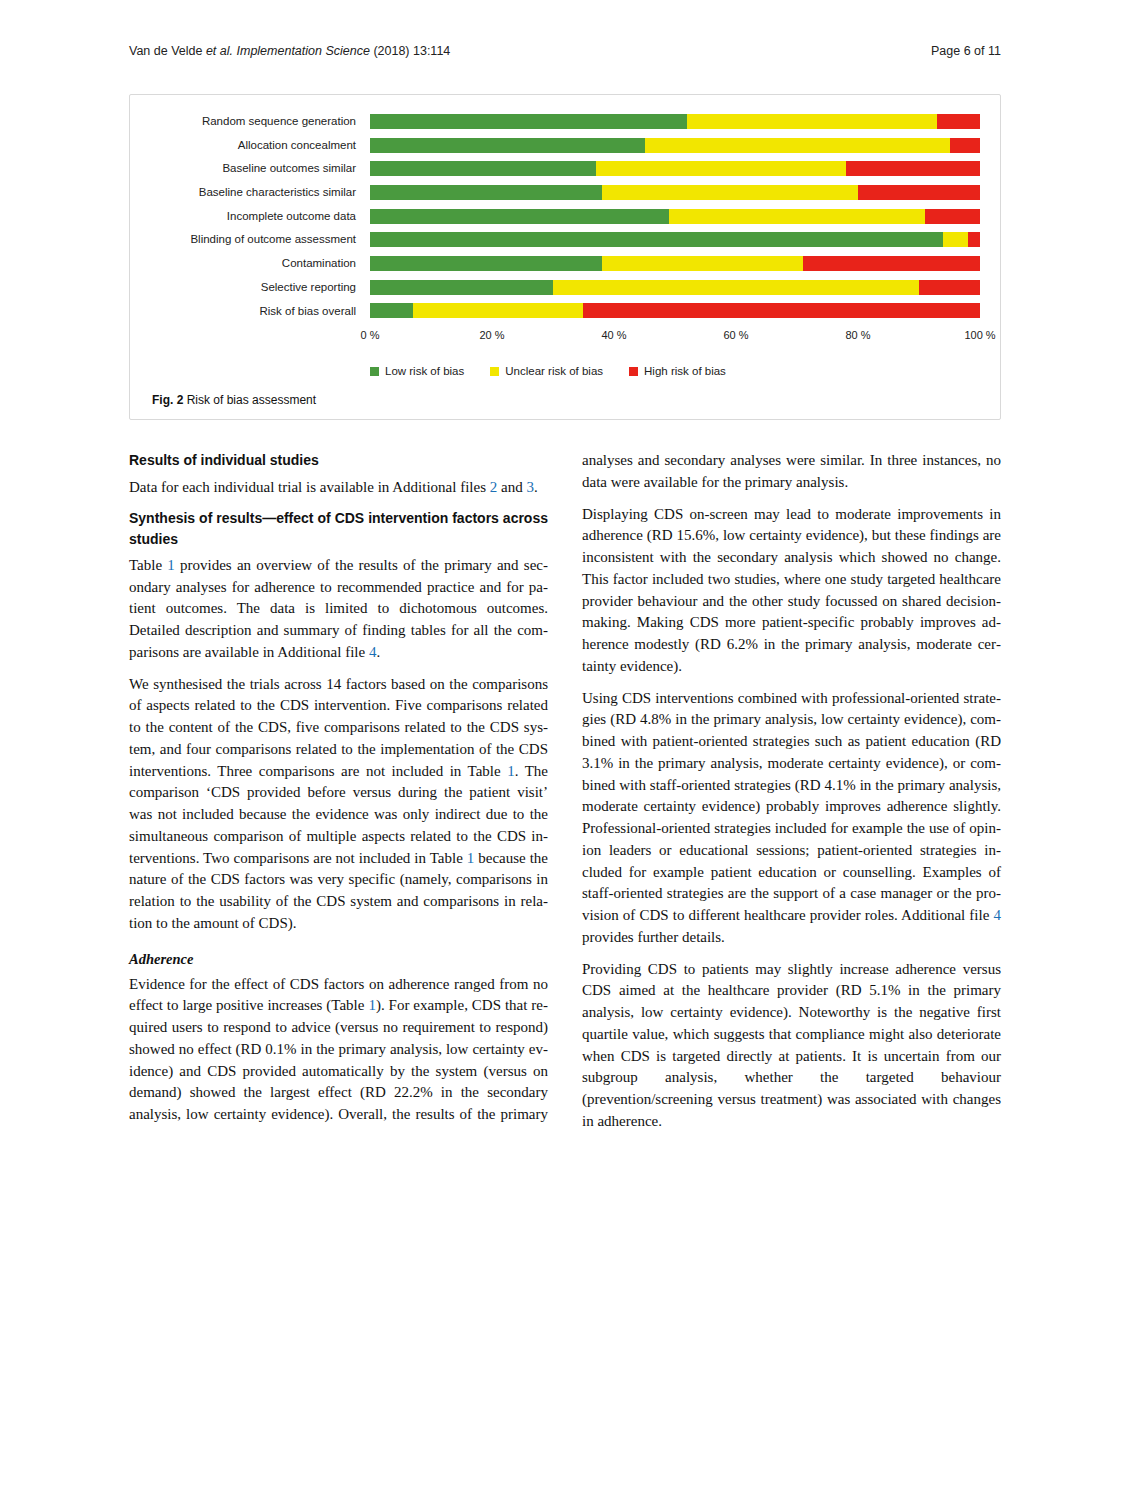Van de Velde et al. Implementation Science (2018) 13:114
Page 6 of 11
Random sequence generation
Allocation concealment
Baseline outcomes similar
Baseline characteristics similar
Incomplete outcome data
Blinding of outcome assessment
Contamination
Selective reporting
Risk of bias overall
0 % 20 % 40 % 60 % 80 % 100 %
Low risk of bias Unclear risk of bias High risk of bias
Fig. 2 Risk of bias assessment
Results of individual studies
Data for each individual trial is available in Additional files 2 and 3.
Synthesis of results—effect of CDS intervention factors across studies
Table 1 provides an overview of the results of the primary and secondary analyses for adherence to recommended practice and for patient outcomes. The data is limited to dichotomous outcomes. Detailed description and summary of finding tables for all the comparisons are available in Additional file 4.
We synthesised the trials across 14 factors based on the comparisons of aspects related to the CDS intervention. Five comparisons related to the content of the CDS, five comparisons related to the CDS system, and four comparisons related to the implementation of the CDS interventions. Three comparisons are not included in Table 1. The comparison ‘CDS provided before versus during the patient visit’ was not included because the evidence was only indirect due to the simultaneous comparison of multiple aspects related to the CDS interventions. Two comparisons are not included in Table 1 because the nature of the CDS factors was very specific (namely, comparisons in relation to the usability of the CDS system and comparisons in relation to the amount of CDS).
Adherence
Evidence for the effect of CDS factors on adherence ranged from no effect to large positive increases (Table 1). For example, CDS that required users to respond to advice (versus no requirement to respond) showed no effect (RD 0.1% in the primary analysis, low certainty evidence) and CDS provided automatically by the system (versus on demand) showed the largest effect (RD 22.2% in the secondary analysis, low certainty evidence). Overall, the results of the primary analyses and secondary analyses were similar. In three instances, no data were available for the primary analysis.
Displaying CDS on-screen may lead to moderate improvements in adherence (RD 15.6%, low certainty evidence), but these findings are inconsistent with the secondary analysis which showed no change. This factor included two studies, where one study targeted healthcare provider behaviour and the other study focussed on shared decision-making. Making CDS more patient-specific probably improves adherence modestly (RD 6.2% in the primary analysis, moderate certainty evidence).
Using CDS interventions combined with professional-oriented strategies (RD 4.8% in the primary analysis, low certainty evidence), combined with patient-oriented strategies such as patient education (RD 3.1% in the primary analysis, moderate certainty evidence), or combined with staff-oriented strategies (RD 4.1% in the primary analysis, moderate certainty evidence) probably improves adherence slightly. Professional-oriented strategies included for example the use of opinion leaders or educational sessions; patient-oriented strategies included for example patient education or counselling. Examples of staff-oriented strategies are the support of a case manager or the provision of CDS to different healthcare provider roles. Additional file 4 provides further details.
Providing CDS to patients may slightly increase adherence versus CDS aimed at the healthcare provider (RD 5.1% in the primary analysis, low certainty evidence). Noteworthy is the negative first quartile value, which suggests that compliance might also deteriorate when CDS is targeted directly at patients. It is uncertain from our subgroup analysis, whether the targeted behaviour (prevention/screening versus treatment) was associated with changes in adherence.